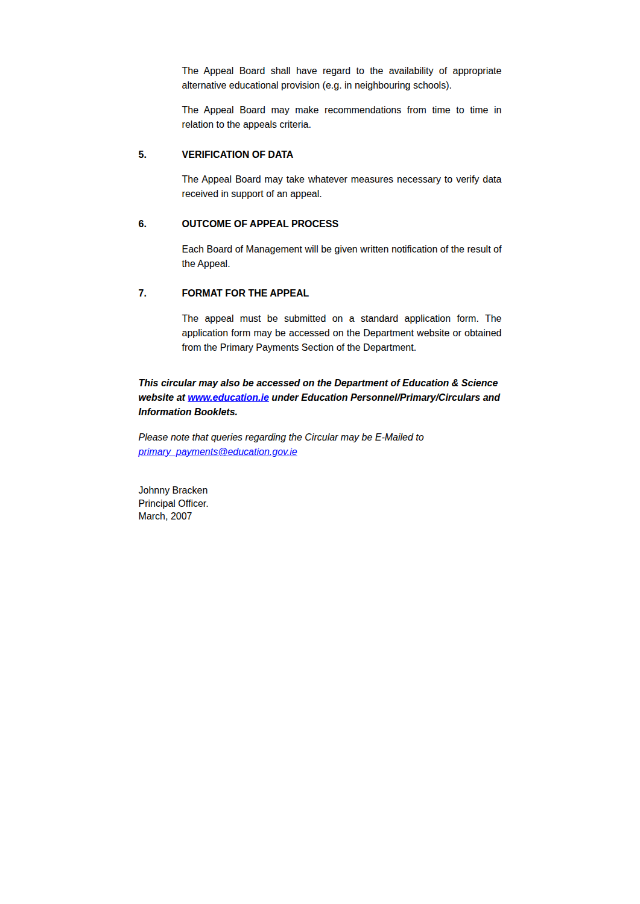The Appeal Board shall have regard to the availability of appropriate alternative educational provision (e.g. in neighbouring schools).
The Appeal Board may make recommendations from time to time in relation to the appeals criteria.
5. Verification of Data
The Appeal Board may take whatever measures necessary to verify data received in support of an appeal.
6. Outcome of Appeal Process
Each Board of Management will be given written notification of the result of the Appeal.
7. Format for the Appeal
The appeal must be submitted on a standard application form. The application form may be accessed on the Department website or obtained from the Primary Payments Section of the Department.
This circular may also be accessed on the Department of Education & Science website at www.education.ie under Education Personnel/Primary/Circulars and Information Booklets.
Please note that queries regarding the Circular may be E-Mailed to
primary_payments@education.gov.ie
Johnny Bracken
Principal Officer.
March, 2007